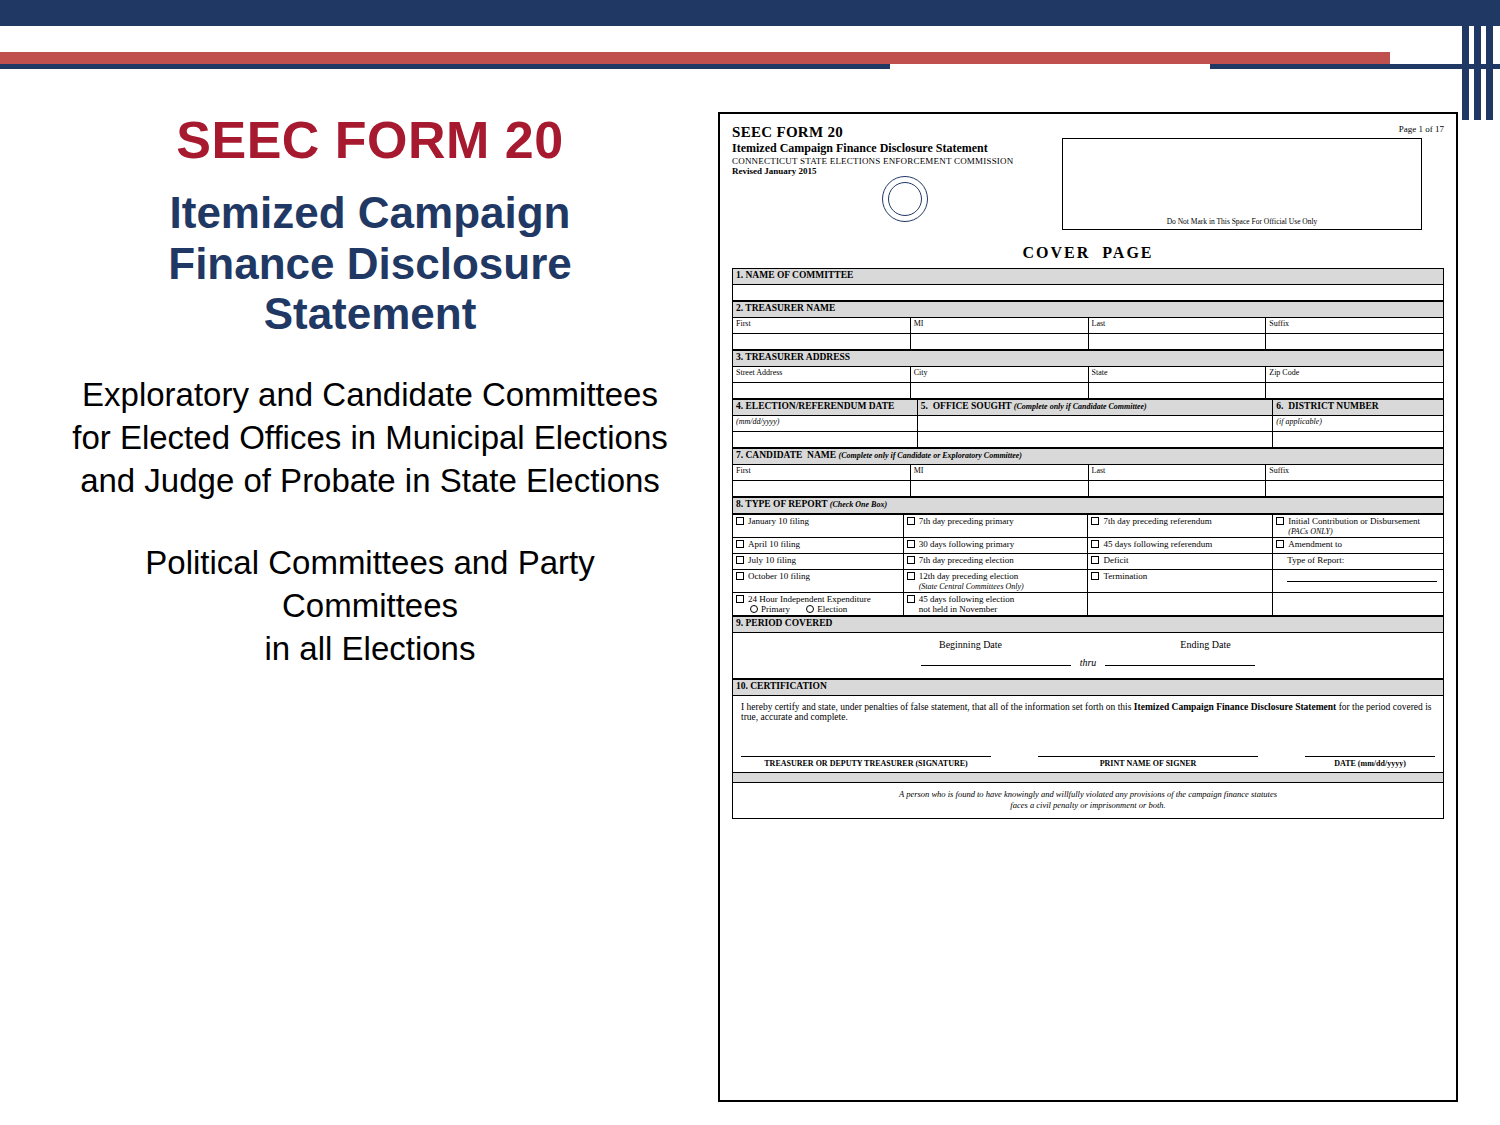SEEC FORM 20
Itemized Campaign
Finance Disclosure
Statement
Exploratory and Candidate Committees for Elected Offices in Municipal Elections and Judge of Probate in State Elections
Political Committees and Party Committees
in all Elections
Page 1 of 17
SEEC FORM 20
Itemized Campaign Finance Disclosure Statement
CONNECTICUT STATE ELECTIONS ENFORCEMENT COMMISSION
Revised January 2015
Do Not Mark in This Space For Official Use Only
COVER PAGE
| 1. NAME OF COMMITTEE |
| 2. TREASURER NAME |
| First | MI | Last | Suffix |
| 3. TREASURER ADDRESS |
| Street Address | City | State | Zip Code |
| 4. ELECTION/REFERENDUM DATE | 5. OFFICE SOUGHT (Complete only if Candidate Committee) | 6. DISTRICT NUMBER |
| (mm/dd/yyyy) | | (if applicable) |
| 7. CANDIDATE NAME (Complete only if Candidate or Exploratory Committee) |
| First | MI | Last | Suffix |
| 8. TYPE OF REPORT (Check One Box) |
| January 10 filing | 7th day preceding primary | 7th day preceding referendum | Initial Contribution or Disbursement (PACs ONLY) |
| April 10 filing | 30 days following primary | 45 days following referendum | Amendment to |
| July 10 filing | 7th day preceding election | Deficit | Type of Report: |
| October 10 filing | 12th day preceding election (State Central Committees Only) | Termination | |
| 24 Hour Independent Expenditure Primary Election | 45 days following election not held in November | | |
| 9. PERIOD COVERED |
Beginning Date Ending Date
thru
| 10. CERTIFICATION |
I hereby certify and state, under penalties of false statement, that all of the information set forth on this Itemized Campaign Finance Disclosure Statement for the period covered is true, accurate and complete.
TREASURER OR DEPUTY TREASURER (SIGNATURE)
PRINT NAME OF SIGNER
DATE (mm/dd/yyyy)
A person who is found to have knowingly and willfully violated any provisions of the campaign finance statutes
faces a civil penalty or imprisonment or both.